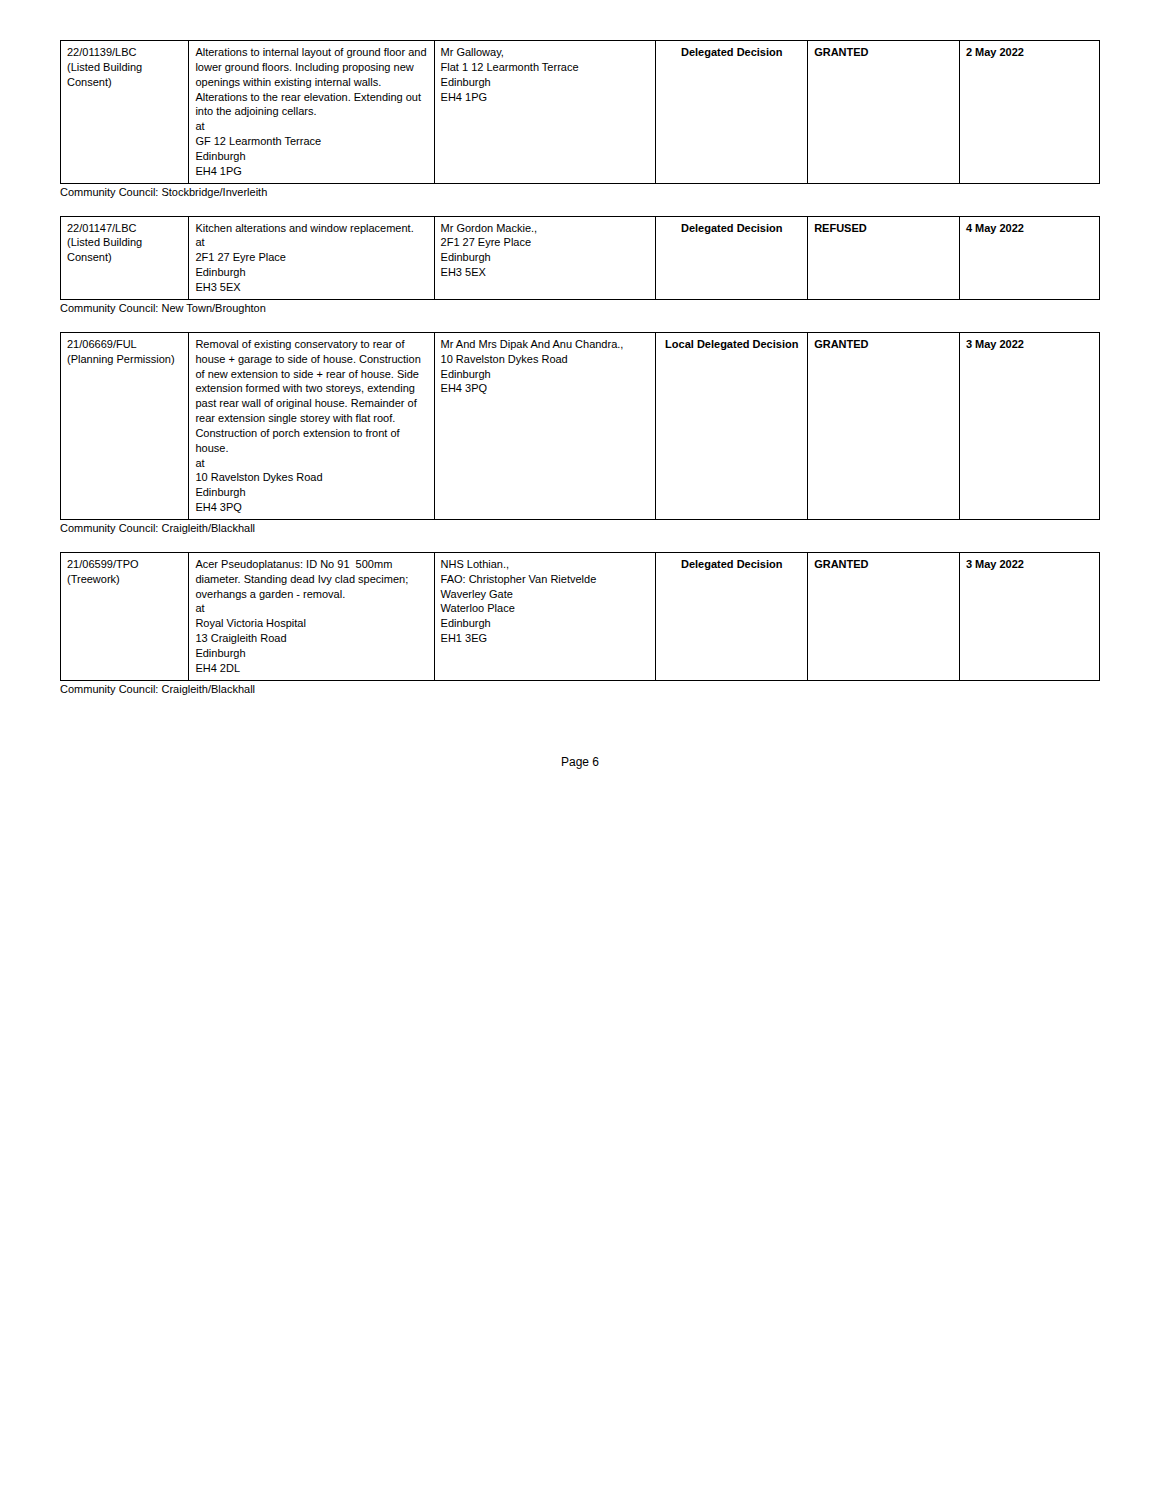| 22/01139/LBC (Listed Building Consent) | Alterations to internal layout of ground floor and lower ground floors. Including proposing new openings within existing internal walls. Alterations to the rear elevation. Extending out into the adjoining cellars. at GF 12 Learmonth Terrace Edinburgh EH4 1PG | Mr Galloway, Flat 1 12 Learmonth Terrace Edinburgh EH4 1PG | Delegated Decision | GRANTED | 2 May 2022 |
Community Council: Stockbridge/Inverleith
| 22/01147/LBC (Listed Building Consent) | Kitchen alterations and window replacement. at 2F1 27 Eyre Place Edinburgh EH3 5EX | Mr Gordon Mackie., 2F1 27 Eyre Place Edinburgh EH3 5EX | Delegated Decision | REFUSED | 4 May 2022 |
Community Council: New Town/Broughton
| 21/06669/FUL (Planning Permission) | Removal of existing conservatory to rear of house + garage to side of house. Construction of new extension to side + rear of house. Side extension formed with two storeys, extending past rear wall of original house. Remainder of rear extension single storey with flat roof. Construction of porch extension to front of house. at 10 Ravelston Dykes Road Edinburgh EH4 3PQ | Mr And Mrs Dipak And Anu Chandra., 10 Ravelston Dykes Road Edinburgh EH4 3PQ | Local Delegated Decision | GRANTED | 3 May 2022 |
Community Council: Craigleith/Blackhall
| 21/06599/TPO (Treework) | Acer Pseudoplatanus: ID No 91 500mm diameter. Standing dead Ivy clad specimen; overhangs a garden - removal. at Royal Victoria Hospital 13 Craigleith Road Edinburgh EH4 2DL | NHS Lothian., FAO: Christopher Van Rietvelde Waverley Gate Waterloo Place Edinburgh EH1 3EG | Delegated Decision | GRANTED | 3 May 2022 |
Community Council: Craigleith/Blackhall
Page 6